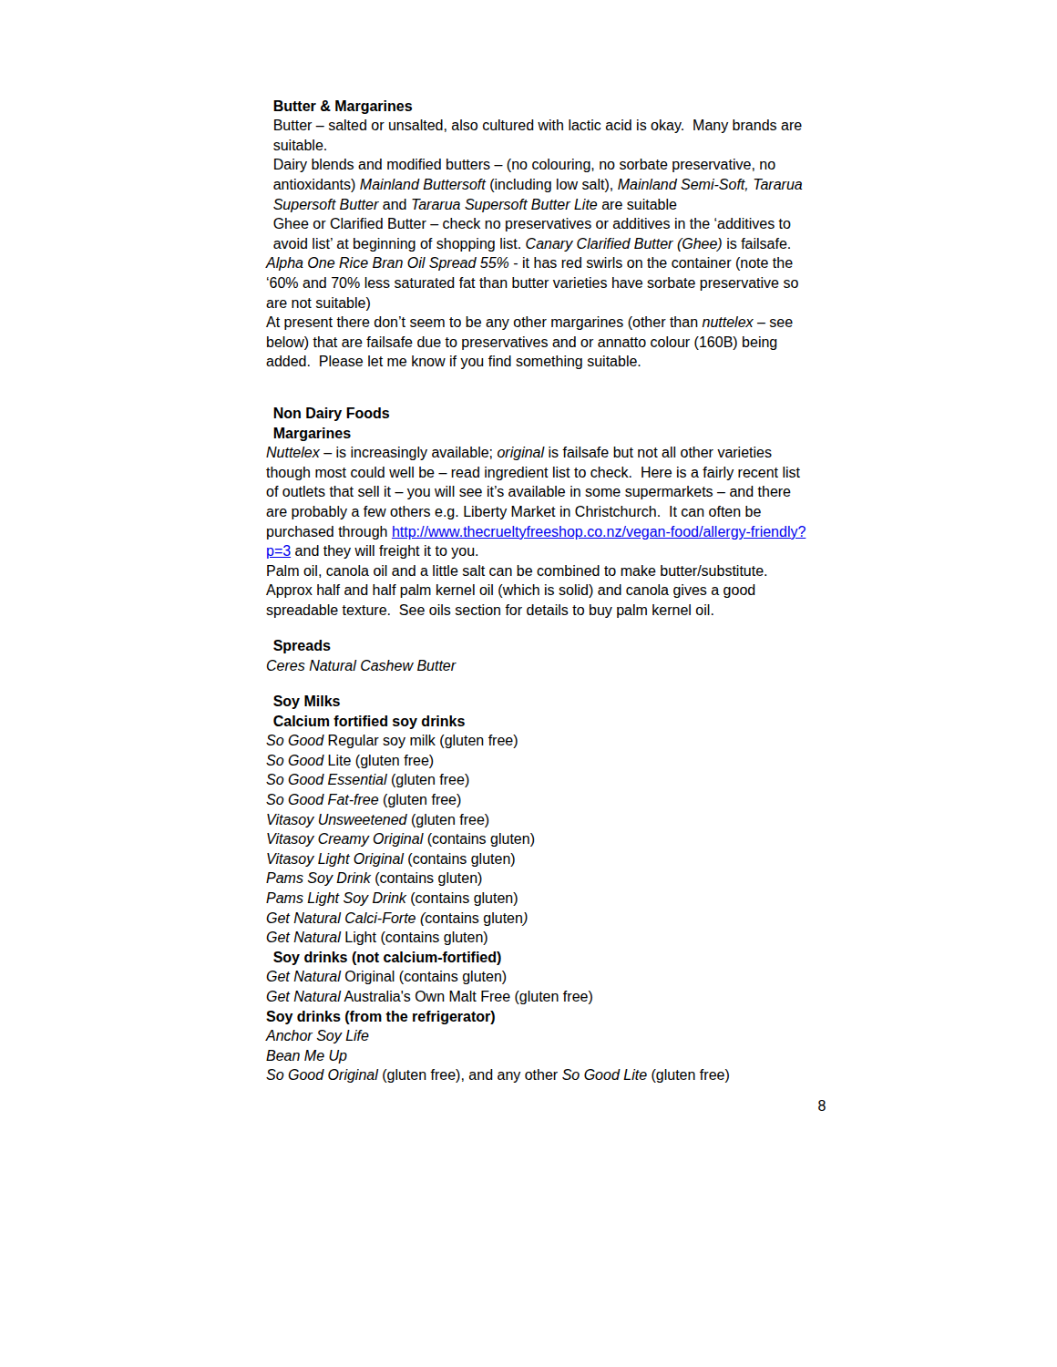Butter & Margarines
Butter – salted or unsalted, also cultured with lactic acid is okay. Many brands are suitable.
Dairy blends and modified butters – (no colouring, no sorbate preservative, no antioxidants) Mainland Buttersoft (including low salt), Mainland Semi-Soft, Tararua Supersoft Butter and Tararua Supersoft Butter Lite are suitable
Ghee or Clarified Butter – check no preservatives or additives in the ‘additives to avoid list’ at beginning of shopping list. Canary Clarified Butter (Ghee) is failsafe.
Alpha One Rice Bran Oil Spread 55% - it has red swirls on the container (note the ‘60% and 70% less saturated fat than butter varieties have sorbate preservative so are not suitable)
At present there don’t seem to be any other margarines (other than nuttelex – see below) that are failsafe due to preservatives and or annatto colour (160B) being added. Please let me know if you find something suitable.
Non Dairy Foods
Margarines
Nuttelex – is increasingly available; original is failsafe but not all other varieties though most could well be – read ingredient list to check. Here is a fairly recent list of outlets that sell it – you will see it’s available in some supermarkets – and there are probably a few others e.g. Liberty Market in Christchurch. It can often be purchased through http://www.thecrueltyfreeshop.co.nz/vegan-food/allergy-friendly?p=3 and they will freight it to you.
Palm oil, canola oil and a little salt can be combined to make butter/substitute. Approx half and half palm kernel oil (which is solid) and canola gives a good spreadable texture. See oils section for details to buy palm kernel oil.
Spreads
Ceres Natural Cashew Butter
Soy Milks
Calcium fortified soy drinks
So Good Regular soy milk (gluten free)
So Good Lite (gluten free)
So Good Essential (gluten free)
So Good Fat-free (gluten free)
Vitasoy Unsweetened (gluten free)
Vitasoy Creamy Original (contains gluten)
Vitasoy Light Original (contains gluten)
Pams Soy Drink (contains gluten)
Pams Light Soy Drink (contains gluten)
Get Natural Calci-Forte (contains gluten)
Get Natural Light (contains gluten)
Soy drinks (not calcium-fortified)
Get Natural Original (contains gluten)
Get Natural Australia's Own Malt Free (gluten free)
Soy drinks (from the refrigerator)
Anchor Soy Life
Bean Me Up
So Good Original (gluten free), and any other So Good Lite (gluten free)
8